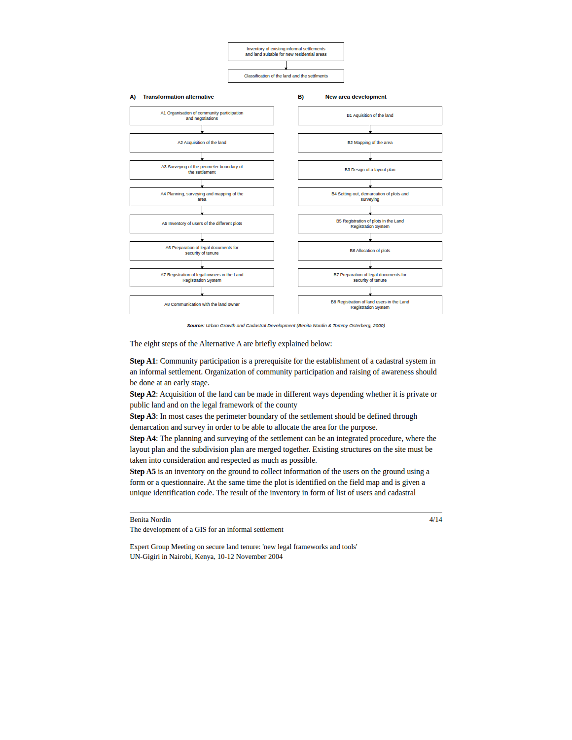Inventory of existing informal settlements
and land suitable for new residential areas
Classification of the land and the settlments
A) Transformation alternative
A1 Organisation of community participation
and negotiations
A2 Acquisition of the land
A3 Surveying of the perimeter boundary of
the settlement
A4 Planning, surveying and mapping of the
area
A5 Inventory of users of the different plots
A6 Preparation of legal documents for
security of tenure
A7 Registration of legal owners in the Land
Registration System
A8 Communication with the land owner
B) New area development
B1 Aquisition of the land
B2 Mapping of the area
B3 Design of a layout plan
B4 Setting out, demarcation of plots and
surveying
B5 Registration of plots in the Land
Registration System
B6 Allocation of plots
B7 Preparation of legal documents for
security of tenure
B8 Registration of land users in the Land
Registration System
Source: Urban Growth and Cadastral Development (Benita Nordin & Tommy Osterberg, 2000)
The eight steps of the Alternative A are briefly explained below:
Step A1: Community participation is a prerequisite for the establishment of a cadastral system in an informal settlement. Organization of community participation and raising of awareness should be done at an early stage.
Step A2: Acquisition of the land can be made in different ways depending whether it is private or public land and on the legal framework of the county
Step A3: In most cases the perimeter boundary of the settlement should be defined through demarcation and survey in order to be able to allocate the area for the purpose.
Step A4: The planning and surveying of the settlement can be an integrated procedure, where the layout plan and the subdivision plan are merged together. Existing structures on the site must be taken into consideration and respected as much as possible.
Step A5 is an inventory on the ground to collect information of the users on the ground using a form or a questionnaire. At the same time the plot is identified on the field map and is given a unique identification code. The result of the inventory in form of list of users and cadastral
Benita Nordin 4/14
The development of a GIS for an informal settlement
Expert Group Meeting on secure land tenure: 'new legal frameworks and tools'
UN-Gigiri in Nairobi, Kenya, 10-12 November 2004